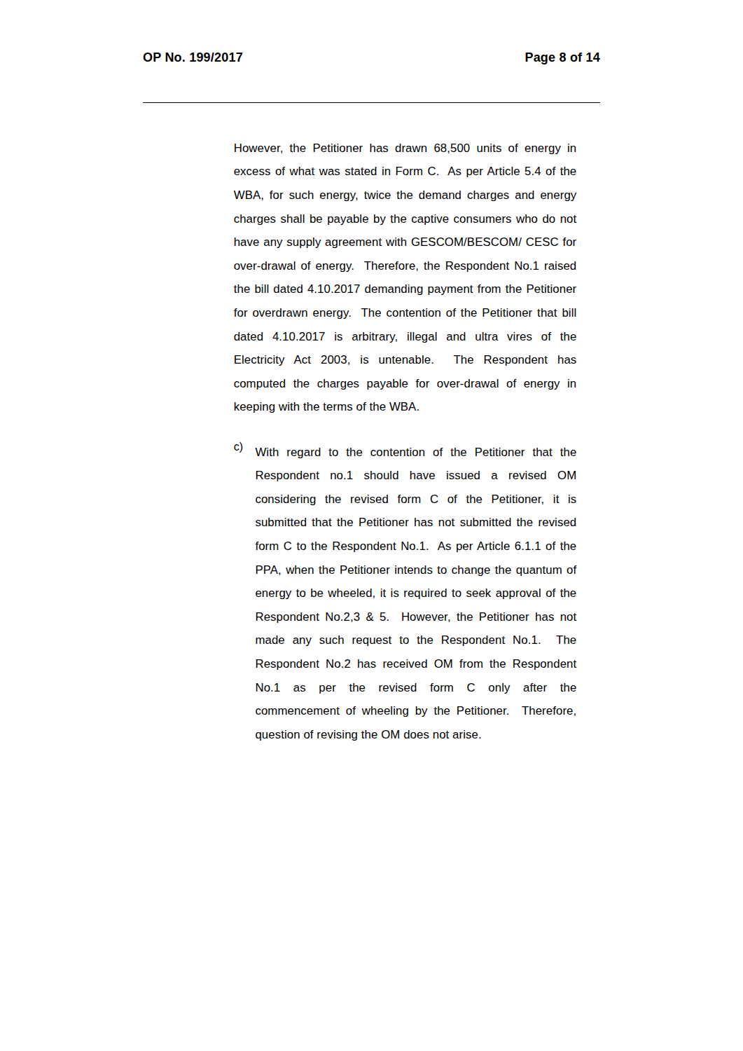OP No. 199/2017 Page 8 of 14
However, the Petitioner has drawn 68,500 units of energy in excess of what was stated in Form C. As per Article 5.4 of the WBA, for such energy, twice the demand charges and energy charges shall be payable by the captive consumers who do not have any supply agreement with GESCOM/BESCOM/ CESC for over-drawal of energy. Therefore, the Respondent No.1 raised the bill dated 4.10.2017 demanding payment from the Petitioner for overdrawn energy. The contention of the Petitioner that bill dated 4.10.2017 is arbitrary, illegal and ultra vires of the Electricity Act 2003, is untenable. The Respondent has computed the charges payable for over-drawal of energy in keeping with the terms of the WBA.
c)
With regard to the contention of the Petitioner that the Respondent no.1 should have issued a revised OM considering the revised form C of the Petitioner, it is submitted that the Petitioner has not submitted the revised form C to the Respondent No.1. As per Article 6.1.1 of the PPA, when the Petitioner intends to change the quantum of energy to be wheeled, it is required to seek approval of the Respondent No.2,3 & 5. However, the Petitioner has not made any such request to the Respondent No.1. The Respondent No.2 has received OM from the Respondent No.1 as per the revised form C only after the commencement of wheeling by the Petitioner. Therefore, question of revising the OM does not arise.